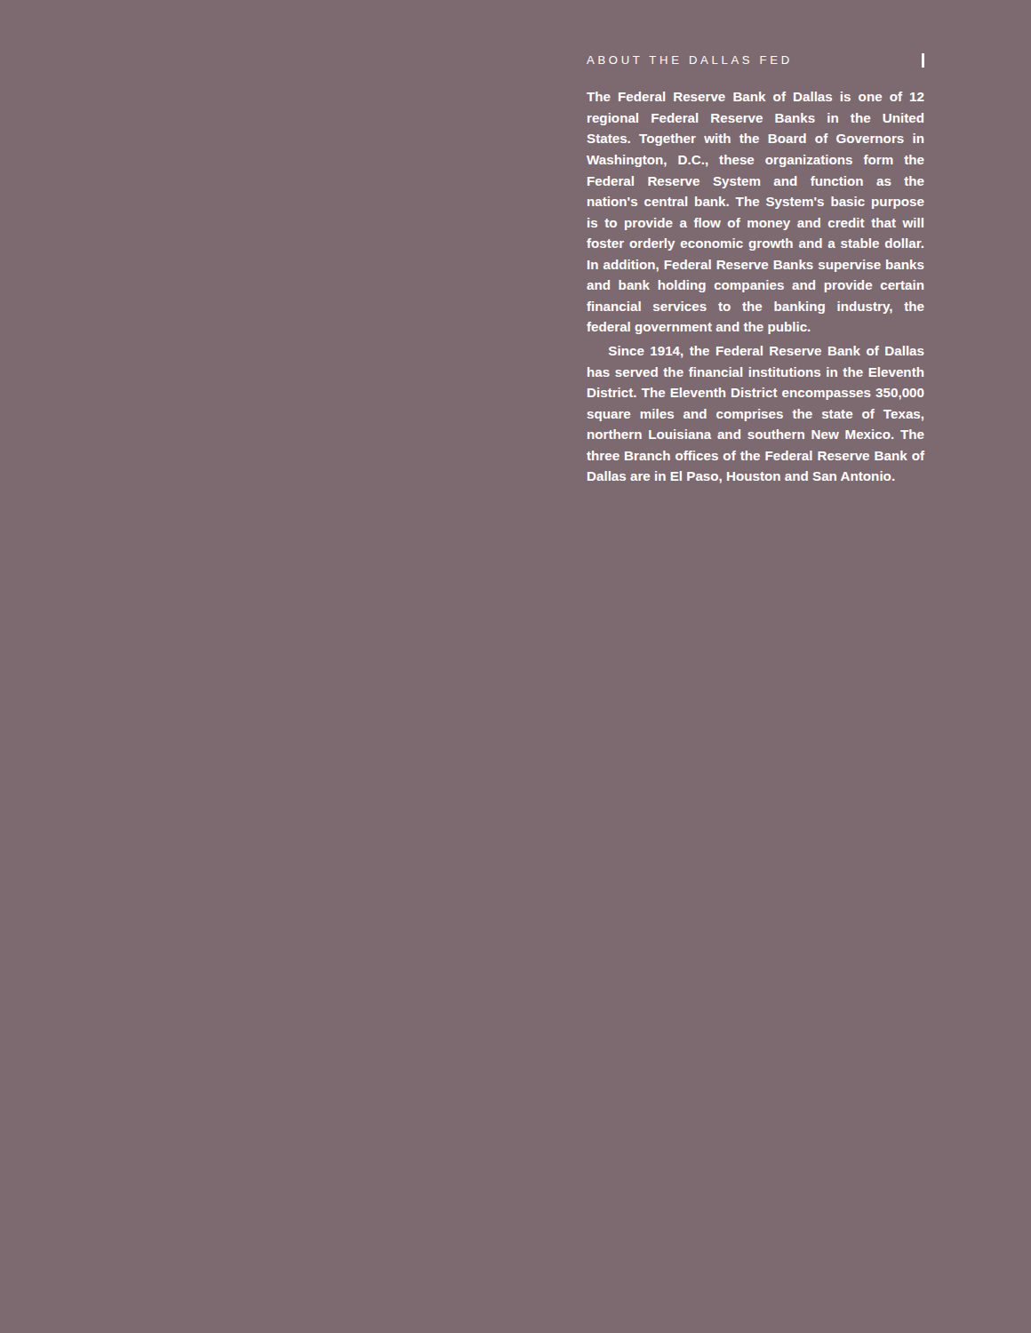About the Dallas Fed
The Federal Reserve Bank of Dallas is one of 12 regional Federal Reserve Banks in the United States. Together with the Board of Governors in Washington, D.C., these organizations form the Federal Reserve System and function as the nation's central bank. The System's basic purpose is to provide a flow of money and credit that will foster orderly economic growth and a stable dollar. In addition, Federal Reserve Banks supervise banks and bank holding companies and provide certain financial services to the banking industry, the federal government and the public.
Since 1914, the Federal Reserve Bank of Dallas has served the financial institutions in the Eleventh District. The Eleventh District encompasses 350,000 square miles and comprises the state of Texas, northern Louisiana and southern New Mexico. The three Branch offices of the Federal Reserve Bank of Dallas are in El Paso, Houston and San Antonio.